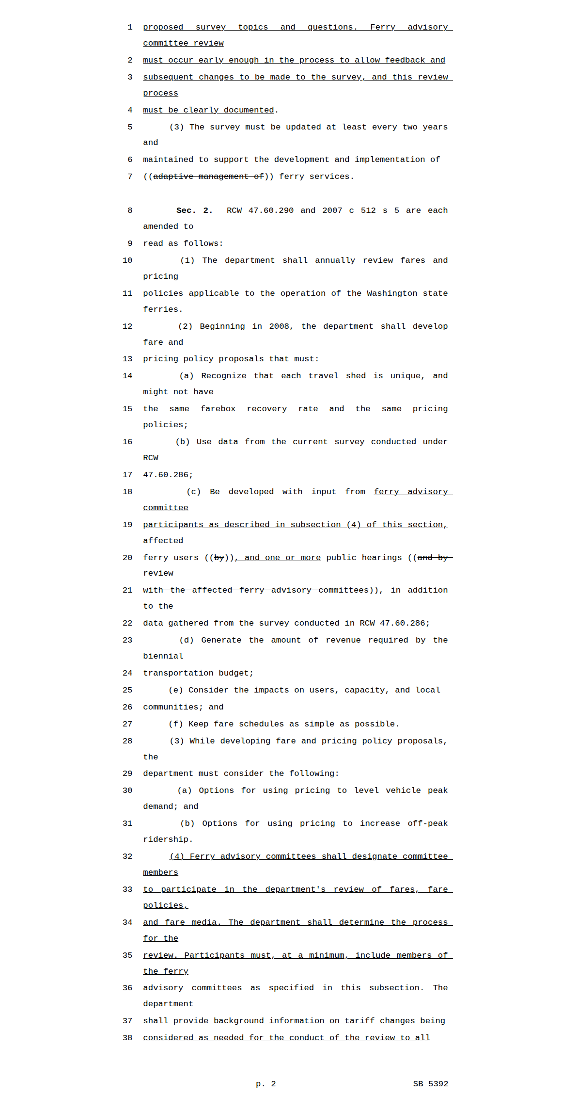| 1 | proposed survey topics and questions. Ferry advisory committee review |
| 2 | must occur early enough in the process to allow feedback and |
| 3 | subsequent changes to be made to the survey, and this review process |
| 4 | must be clearly documented . |
| 5 | (3) The survey must be updated at least every two years and |
| 6 | maintained to support the development and implementation of |
| 7 | (( adaptive management of )) ferry services. |
| 8 | Sec. 2. RCW 47.60.290 and 2007 c 512 s 5 are each amended to |
| 9 | read as follows: |
| 10 | (1) The department shall annually review fares and pricing |
| 11 | policies applicable to the operation of the Washington state ferries. |
| 12 | (2) Beginning in 2008, the department shall develop fare and |
| 13 | pricing policy proposals that must: |
| 14 | (a) Recognize that each travel shed is unique, and might not have |
| 15 | the same farebox recovery rate and the same pricing policies; |
| 16 | (b) Use data from the current survey conducted under RCW |
| 17 | 47.60.286; |
| 18 | (c) Be developed with input from ferry advisory committee |
| 19 | participants as described in subsection (4) of this section, affected |
| 20 | ferry users (( by )) , and one or more public hearings (( and by review |
| 21 | with the affected ferry advisory committees )), in addition to the |
| 22 | data gathered from the survey conducted in RCW 47.60.286; |
| 23 | (d) Generate the amount of revenue required by the biennial |
| 24 | transportation budget; |
| 25 | (e) Consider the impacts on users, capacity, and local |
| 26 | communities; and |
| 27 | (f) Keep fare schedules as simple as possible. |
| 28 | (3) While developing fare and pricing policy proposals, the |
| 29 | department must consider the following: |
| 30 | (a) Options for using pricing to level vehicle peak demand; and |
| 31 | (b) Options for using pricing to increase off-peak ridership. |
| 32 | (4) Ferry advisory committees shall designate committee members |
| 33 | to participate in the department's review of fares, fare policies, |
| 34 | and fare media. The department shall determine the process for the |
| 35 | review. Participants must, at a minimum, include members of the ferry |
| 36 | advisory committees as specified in this subsection. The department |
| 37 | shall provide background information on tariff changes being |
| 38 | considered as needed for the conduct of the review to all |
p. 2
SB 5392